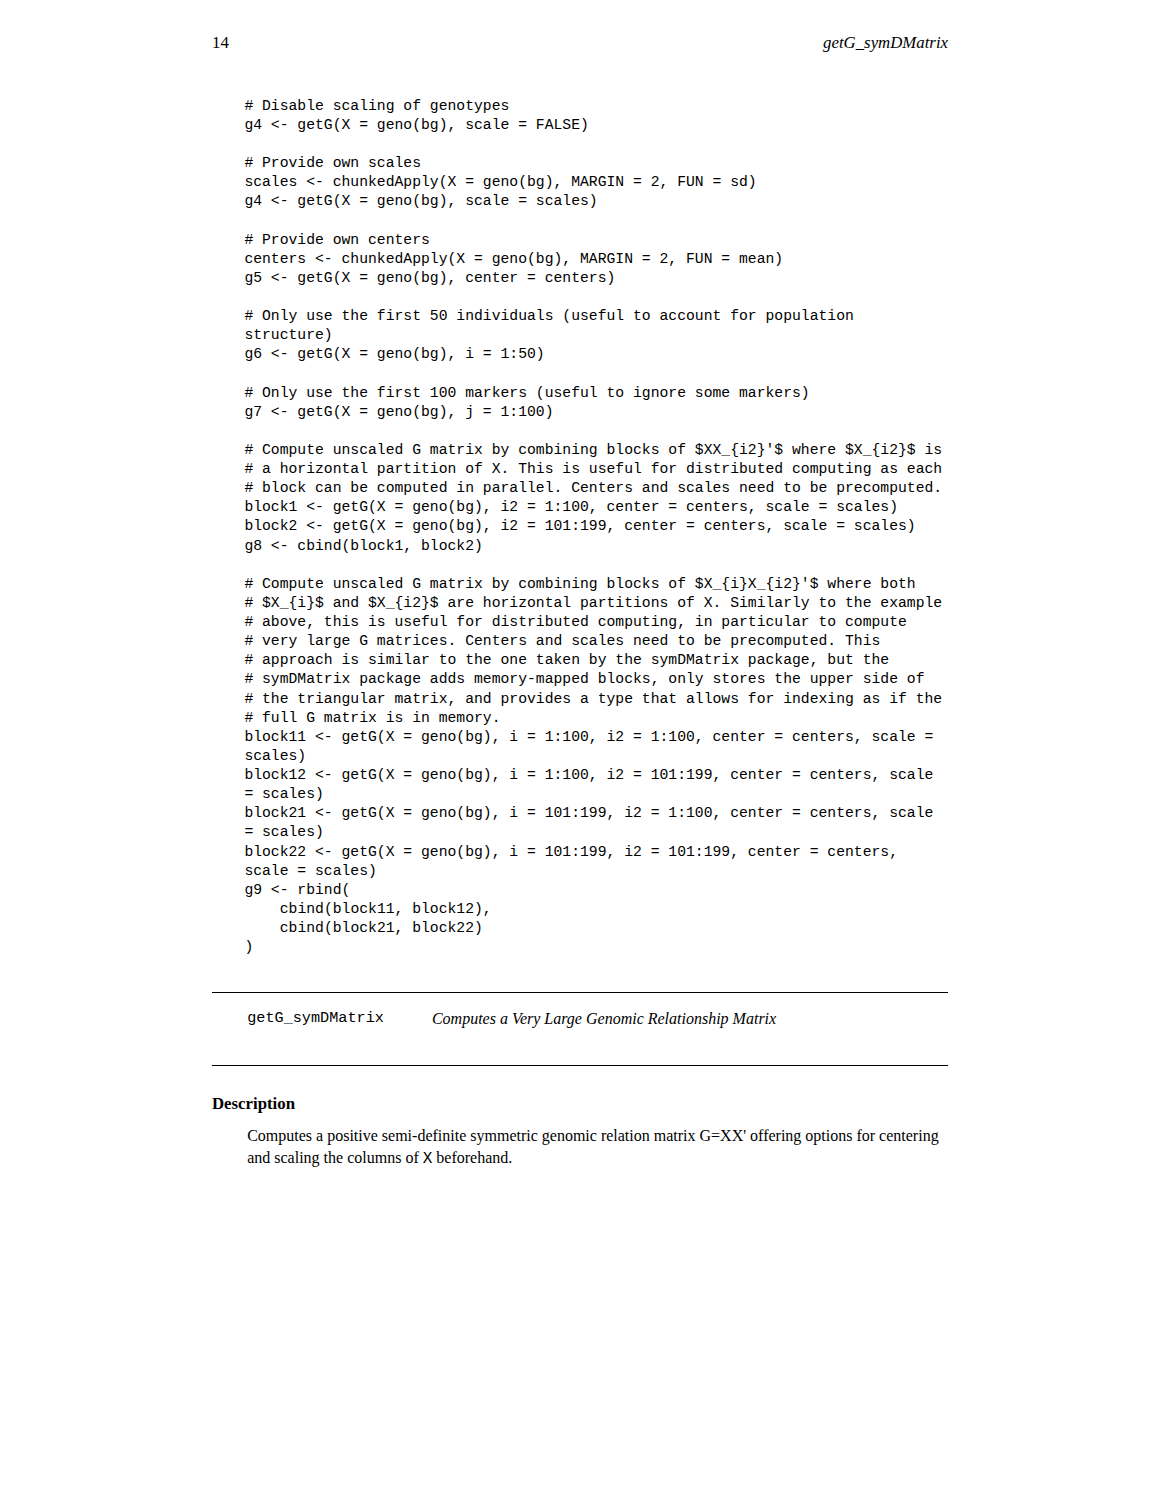14 getG_symDMatrix
# Disable scaling of genotypes
g4 <- getG(X = geno(bg), scale = FALSE)

# Provide own scales
scales <- chunkedApply(X = geno(bg), MARGIN = 2, FUN = sd)
g4 <- getG(X = geno(bg), scale = scales)

# Provide own centers
centers <- chunkedApply(X = geno(bg), MARGIN = 2, FUN = mean)
g5 <- getG(X = geno(bg), center = centers)

# Only use the first 50 individuals (useful to account for population structure)
g6 <- getG(X = geno(bg), i = 1:50)

# Only use the first 100 markers (useful to ignore some markers)
g7 <- getG(X = geno(bg), j = 1:100)

# Compute unscaled G matrix by combining blocks of $XX_{i2}'$ where $X_{i2}$ is
# a horizontal partition of X. This is useful for distributed computing as each
# block can be computed in parallel. Centers and scales need to be precomputed.
block1 <- getG(X = geno(bg), i2 = 1:100, center = centers, scale = scales)
block2 <- getG(X = geno(bg), i2 = 101:199, center = centers, scale = scales)
g8 <- cbind(block1, block2)

# Compute unscaled G matrix by combining blocks of $X_{i}X_{i2}'$ where both
# $X_{i}$ and $X_{i2}$ are horizontal partitions of X. Similarly to the example
# above, this is useful for distributed computing, in particular to compute
# very large G matrices. Centers and scales need to be precomputed. This
# approach is similar to the one taken by the symDMatrix package, but the
# symDMatrix package adds memory-mapped blocks, only stores the upper side of
# the triangular matrix, and provides a type that allows for indexing as if the
# full G matrix is in memory.
block11 <- getG(X = geno(bg), i = 1:100, i2 = 1:100, center = centers, scale = scales)
block12 <- getG(X = geno(bg), i = 1:100, i2 = 101:199, center = centers, scale = scales)
block21 <- getG(X = geno(bg), i = 101:199, i2 = 1:100, center = centers, scale = scales)
block22 <- getG(X = geno(bg), i = 101:199, i2 = 101:199, center = centers, scale = scales)
g9 <- rbind(
    cbind(block11, block12),
    cbind(block21, block22)
)
getG_symDMatrix Computes a Very Large Genomic Relationship Matrix
Description
Computes a positive semi-definite symmetric genomic relation matrix G=XX' offering options for centering and scaling the columns of X beforehand.